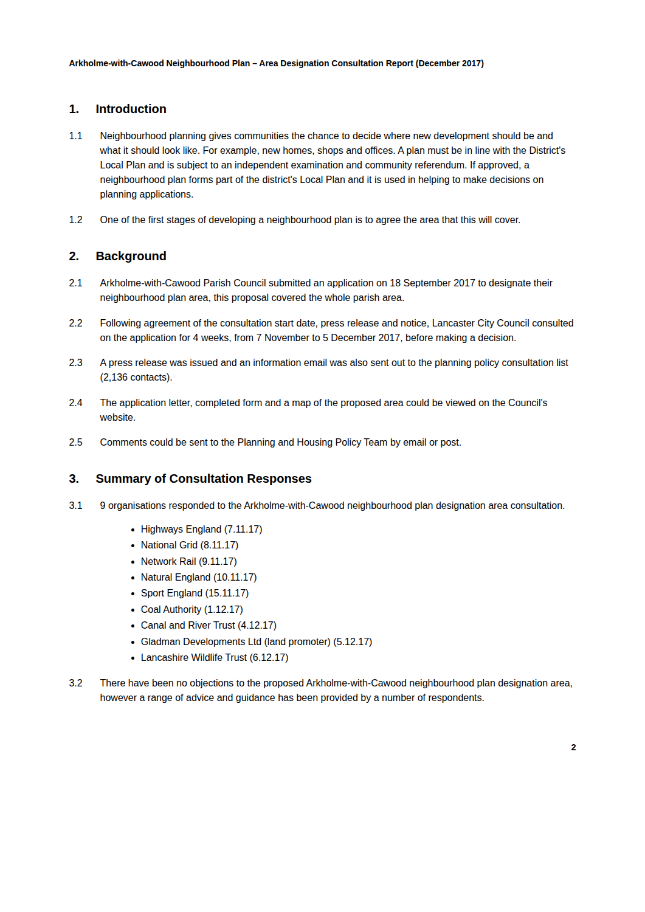Arkholme-with-Cawood Neighbourhood Plan – Area Designation Consultation Report (December 2017)
1. Introduction
1.1 Neighbourhood planning gives communities the chance to decide where new development should be and what it should look like. For example, new homes, shops and offices. A plan must be in line with the District's Local Plan and is subject to an independent examination and community referendum. If approved, a neighbourhood plan forms part of the district's Local Plan and it is used in helping to make decisions on planning applications.
1.2 One of the first stages of developing a neighbourhood plan is to agree the area that this will cover.
2. Background
2.1 Arkholme-with-Cawood Parish Council submitted an application on 18 September 2017 to designate their neighbourhood plan area, this proposal covered the whole parish area.
2.2 Following agreement of the consultation start date, press release and notice, Lancaster City Council consulted on the application for 4 weeks, from 7 November to 5 December 2017, before making a decision.
2.3 A press release was issued and an information email was also sent out to the planning policy consultation list (2,136 contacts).
2.4 The application letter, completed form and a map of the proposed area could be viewed on the Council's website.
2.5 Comments could be sent to the Planning and Housing Policy Team by email or post.
3. Summary of Consultation Responses
3.1 9 organisations responded to the Arkholme-with-Cawood neighbourhood plan designation area consultation.
Highways England (7.11.17)
National Grid (8.11.17)
Network Rail (9.11.17)
Natural England (10.11.17)
Sport England (15.11.17)
Coal Authority (1.12.17)
Canal and River Trust (4.12.17)
Gladman Developments Ltd (land promoter) (5.12.17)
Lancashire Wildlife Trust (6.12.17)
3.2 There have been no objections to the proposed Arkholme-with-Cawood neighbourhood plan designation area, however a range of advice and guidance has been provided by a number of respondents.
2